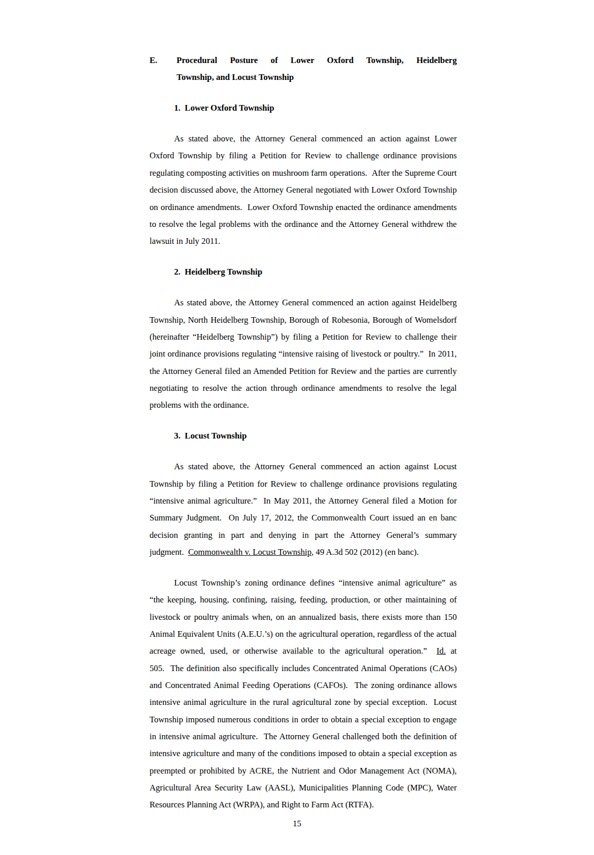E.
Procedural Posture of Lower Oxford Township, Heidelberg Township, and Locust Township
1. Lower Oxford Township
As stated above, the Attorney General commenced an action against Lower Oxford Township by filing a Petition for Review to challenge ordinance provisions regulating composting activities on mushroom farm operations. After the Supreme Court decision discussed above, the Attorney General negotiated with Lower Oxford Township on ordinance amendments. Lower Oxford Township enacted the ordinance amendments to resolve the legal problems with the ordinance and the Attorney General withdrew the lawsuit in July 2011.
2. Heidelberg Township
As stated above, the Attorney General commenced an action against Heidelberg Township, North Heidelberg Township, Borough of Robesonia, Borough of Womelsdorf (hereinafter “Heidelberg Township”) by filing a Petition for Review to challenge their joint ordinance provisions regulating “intensive raising of livestock or poultry.” In 2011, the Attorney General filed an Amended Petition for Review and the parties are currently negotiating to resolve the action through ordinance amendments to resolve the legal problems with the ordinance.
3. Locust Township
As stated above, the Attorney General commenced an action against Locust Township by filing a Petition for Review to challenge ordinance provisions regulating “intensive animal agriculture.” In May 2011, the Attorney General filed a Motion for Summary Judgment. On July 17, 2012, the Commonwealth Court issued an en banc decision granting in part and denying in part the Attorney General’s summary judgment. Commonwealth v. Locust Township, 49 A.3d 502 (2012) (en banc).
Locust Township’s zoning ordinance defines “intensive animal agriculture” as “the keeping, housing, confining, raising, feeding, production, or other maintaining of livestock or poultry animals when, on an annualized basis, there exists more than 150 Animal Equivalent Units (A.E.U.’s) on the agricultural operation, regardless of the actual acreage owned, used, or otherwise available to the agricultural operation.” Id. at 505. The definition also specifically includes Concentrated Animal Operations (CAOs) and Concentrated Animal Feeding Operations (CAFOs). The zoning ordinance allows intensive animal agriculture in the rural agricultural zone by special exception. Locust Township imposed numerous conditions in order to obtain a special exception to engage in intensive animal agriculture. The Attorney General challenged both the definition of intensive agriculture and many of the conditions imposed to obtain a special exception as preempted or prohibited by ACRE, the Nutrient and Odor Management Act (NOMA), Agricultural Area Security Law (AASL), Municipalities Planning Code (MPC), Water Resources Planning Act (WRPA), and Right to Farm Act (RTFA).
15